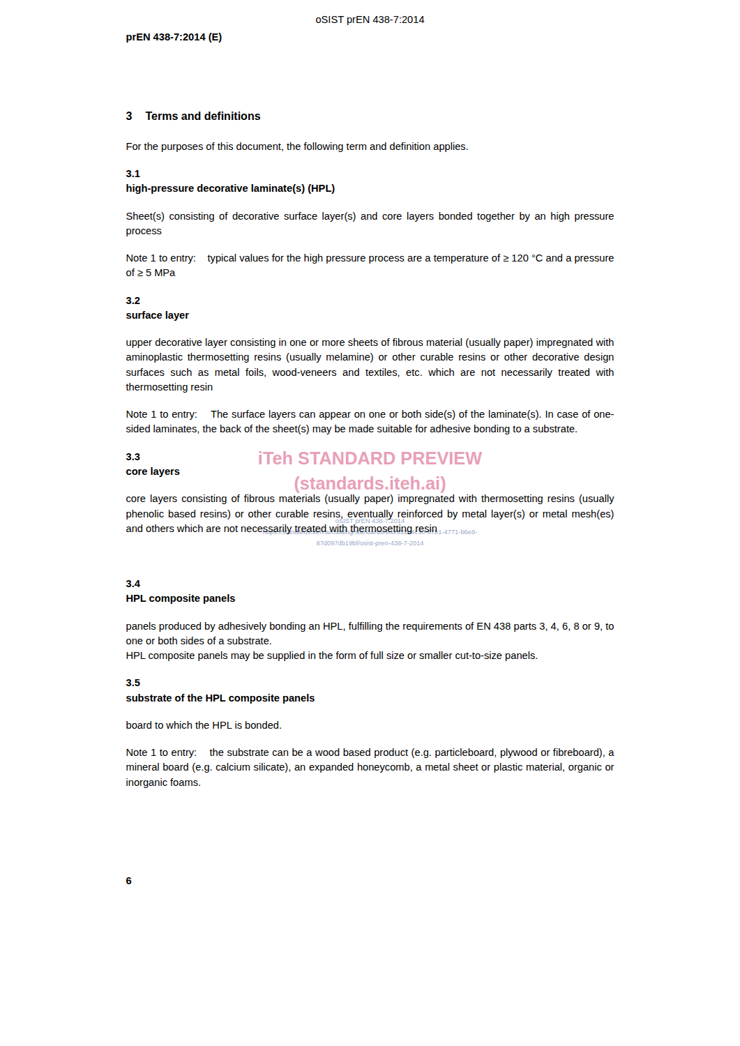oSIST prEN 438-7:2014
prEN 438-7:2014 (E)
3 Terms and definitions
For the purposes of this document, the following term and definition applies.
3.1
high-pressure decorative laminate(s) (HPL)
Sheet(s) consisting of decorative surface layer(s) and core layers bonded together by an high pressure process
Note 1 to entry: typical values for the high pressure process are a temperature of ≥ 120 °C and a pressure of ≥ 5 MPa
3.2
surface layer
upper decorative layer consisting in one or more sheets of fibrous material (usually paper) impregnated with aminoplastic thermosetting resins (usually melamine) or other curable resins or other decorative design surfaces such as metal foils, wood-veneers and textiles, etc. which are not necessarily treated with thermosetting resin
Note 1 to entry: The surface layers can appear on one or both side(s) of the laminate(s). In case of one-sided laminates, the back of the sheet(s) may be made suitable for adhesive bonding to a substrate.
iTeh STANDARD PREVIEW
(standards.iteh.ai)
oSIST prEN 438-7:2014
https://standards.iteh.ai/catalog/standards/sist/332e4c30-67b1-4771-b6e8-
87d097db19bf/osist-pren-438-7-2014
3.3
core layers
core layers consisting of fibrous materials (usually paper) impregnated with thermosetting resins (usually phenolic based resins) or other curable resins, eventually reinforced by metal layer(s) or metal mesh(es) and others which are not necessarily treated with thermosetting resin
3.4
HPL composite panels
panels produced by adhesively bonding an HPL, fulfilling the requirements of EN 438 parts 3, 4, 6, 8 or 9, to one or both sides of a substrate.
HPL composite panels may be supplied in the form of full size or smaller cut-to-size panels.
3.5
substrate of the HPL composite panels
board to which the HPL is bonded.
Note 1 to entry: the substrate can be a wood based product (e.g. particleboard, plywood or fibreboard), a mineral board (e.g. calcium silicate), an expanded honeycomb, a metal sheet or plastic material, organic or inorganic foams.
6